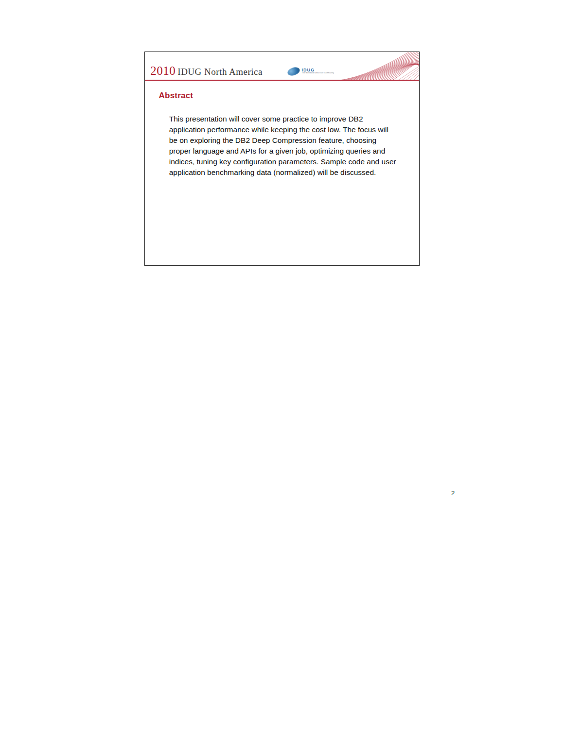2010 IDUG North America
IDUG The Worldwide DB2 User Community
Abstract
This presentation will cover some practice to improve DB2 application performance while keeping the cost low. The focus will be on exploring the DB2 Deep Compression feature, choosing proper language and APIs for a given job, optimizing queries and indices, tuning key configuration parameters. Sample code and user application benchmarking data (normalized) will be discussed.
2